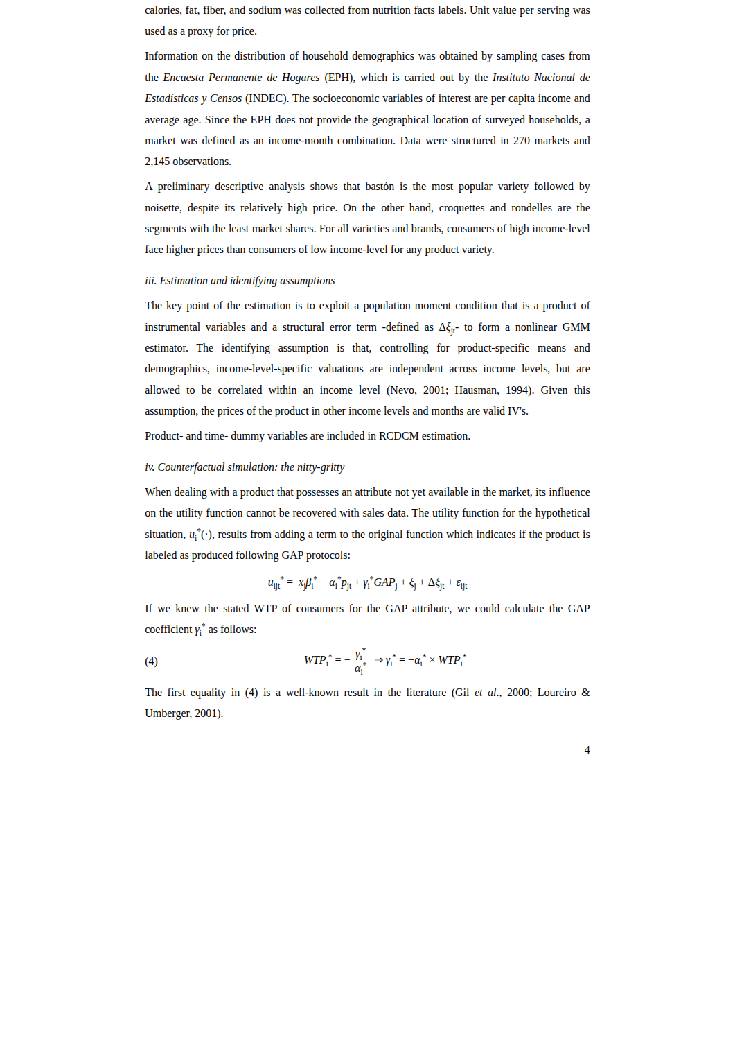calories, fat, fiber, and sodium was collected from nutrition facts labels. Unit value per serving was used as a proxy for price.
Information on the distribution of household demographics was obtained by sampling cases from the Encuesta Permanente de Hogares (EPH), which is carried out by the Instituto Nacional de Estadísticas y Censos (INDEC). The socioeconomic variables of interest are per capita income and average age. Since the EPH does not provide the geographical location of surveyed households, a market was defined as an income-month combination. Data were structured in 270 markets and 2,145 observations.
A preliminary descriptive analysis shows that bastón is the most popular variety followed by noisette, despite its relatively high price. On the other hand, croquettes and rondelles are the segments with the least market shares. For all varieties and brands, consumers of high income-level face higher prices than consumers of low income-level for any product variety.
iii. Estimation and identifying assumptions
The key point of the estimation is to exploit a population moment condition that is a product of instrumental variables and a structural error term -defined as Δξjt- to form a nonlinear GMM estimator. The identifying assumption is that, controlling for product-specific means and demographics, income-level-specific valuations are independent across income levels, but are allowed to be correlated within an income level (Nevo, 2001; Hausman, 1994). Given this assumption, the prices of the product in other income levels and months are valid IV's.
Product- and time- dummy variables are included in RCDCM estimation.
iv. Counterfactual simulation: the nitty-gritty
When dealing with a product that possesses an attribute not yet available in the market, its influence on the utility function cannot be recovered with sales data. The utility function for the hypothetical situation, ui*(·), results from adding a term to the original function which indicates if the product is labeled as produced following GAP protocols:
uijt* = xjβi* − αi*pjt + γi*GAPj + ξj + Δξjt + εijt
If we knew the stated WTP of consumers for the GAP attribute, we could calculate the GAP coefficient γi* as follows:
(4)
WTPi* = −γi*αi* ⇒ γi* = −αi* × WTPi*
The first equality in (4) is a well-known result in the literature (Gil et al., 2000; Loureiro & Umberger, 2001).
4